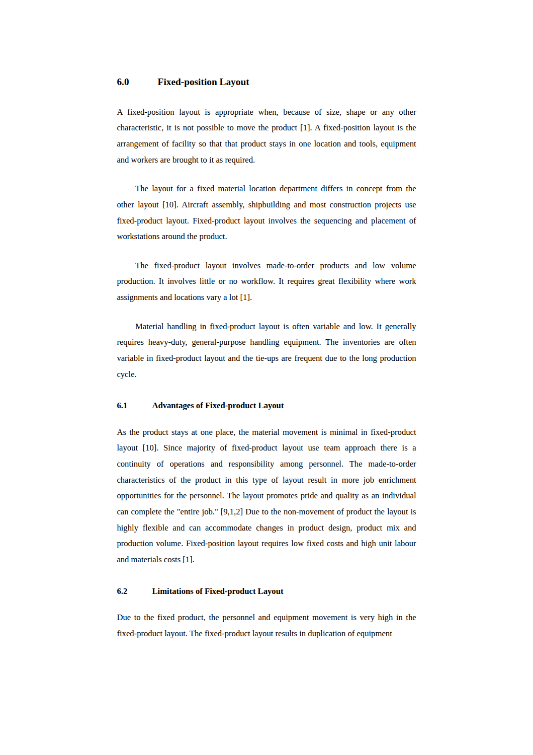6.0 Fixed-position Layout
A fixed-position layout is appropriate when, because of size, shape or any other characteristic, it is not possible to move the product [1]. A fixed-position layout is the arrangement of facility so that that product stays in one location and tools, equipment and workers are brought to it as required.
The layout for a fixed material location department differs in concept from the other layout [10]. Aircraft assembly, shipbuilding and most construction projects use fixed-product layout. Fixed-product layout involves the sequencing and placement of workstations around the product.
The fixed-product layout involves made-to-order products and low volume production. It involves little or no workflow. It requires great flexibility where work assignments and locations vary a lot [1].
Material handling in fixed-product layout is often variable and low. It generally requires heavy-duty, general-purpose handling equipment. The inventories are often variable in fixed-product layout and the tie-ups are frequent due to the long production cycle.
6.1 Advantages of Fixed-product Layout
As the product stays at one place, the material movement is minimal in fixed-product layout [10]. Since majority of fixed-product layout use team approach there is a continuity of operations and responsibility among personnel. The made-to-order characteristics of the product in this type of layout result in more job enrichment opportunities for the personnel. The layout promotes pride and quality as an individual can complete the "entire job." [9,1,2] Due to the non-movement of product the layout is highly flexible and can accommodate changes in product design, product mix and production volume. Fixed-position layout requires low fixed costs and high unit labour and materials costs [1].
6.2 Limitations of Fixed-product Layout
Due to the fixed product, the personnel and equipment movement is very high in the fixed-product layout. The fixed-product layout results in duplication of equipment